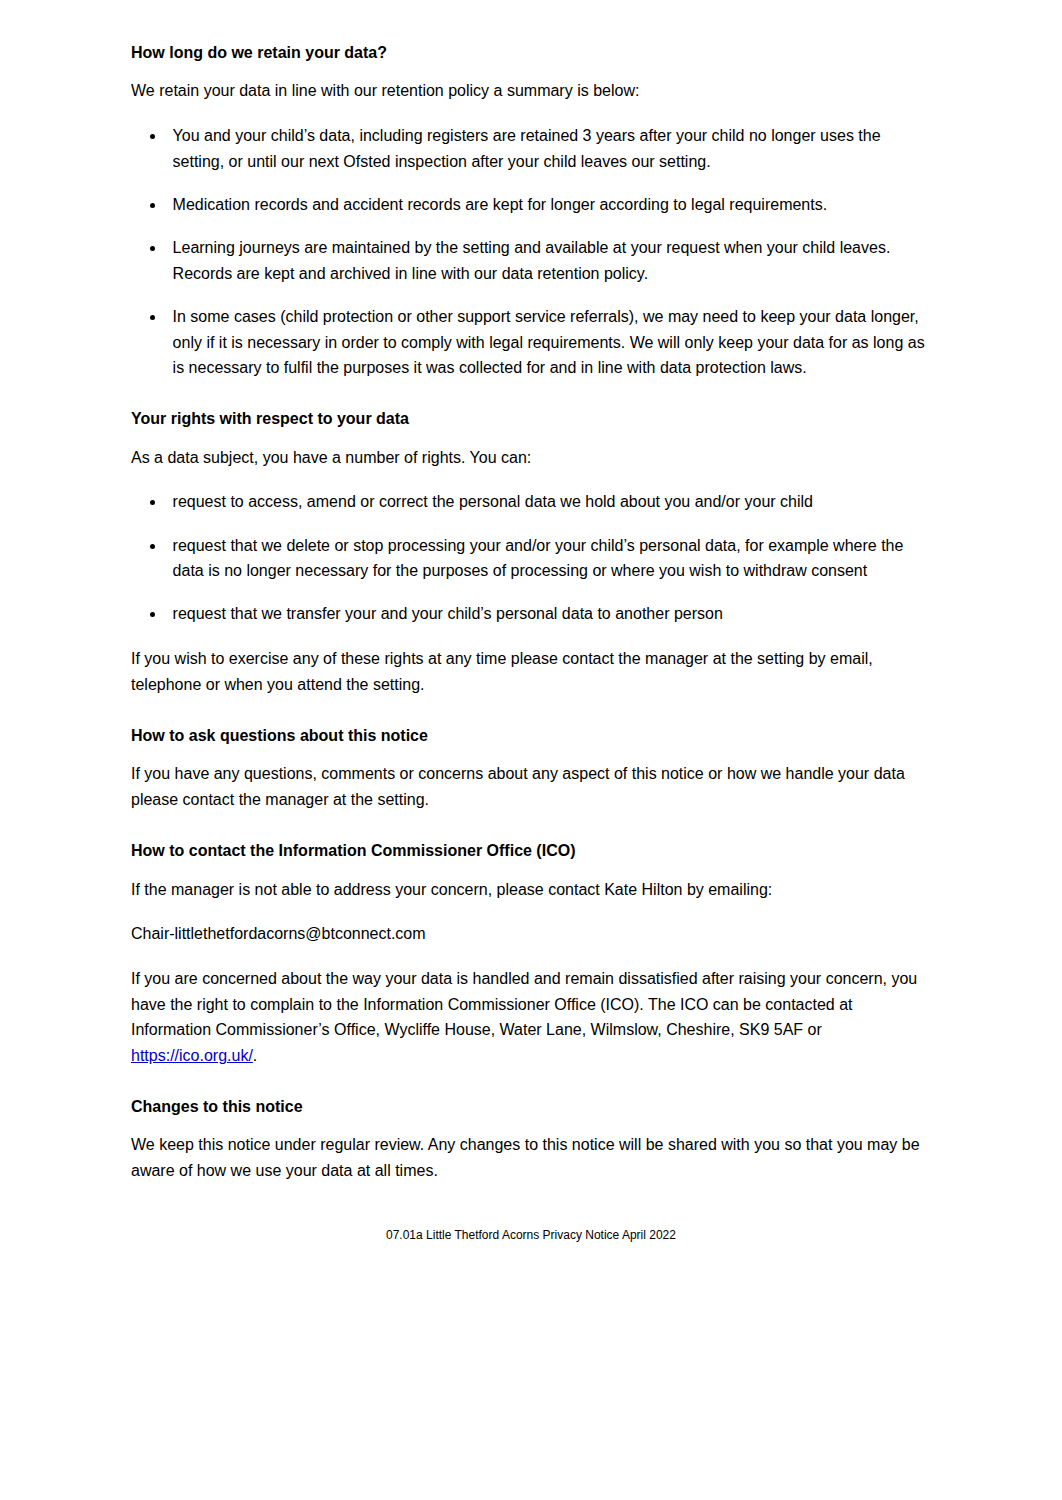How long do we retain your data?
We retain your data in line with our retention policy a summary is below:
You and your child’s data, including registers are retained 3 years after your child no longer uses the setting, or until our next Ofsted inspection after your child leaves our setting.
Medication records and accident records are kept for longer according to legal requirements.
Learning journeys are maintained by the setting and available at your request when your child leaves. Records are kept and archived in line with our data retention policy.
In some cases (child protection or other support service referrals), we may need to keep your data longer, only if it is necessary in order to comply with legal requirements. We will only keep your data for as long as is necessary to fulfil the purposes it was collected for and in line with data protection laws.
Your rights with respect to your data
As a data subject, you have a number of rights. You can:
request to access, amend or correct the personal data we hold about you and/or your child
request that we delete or stop processing your and/or your child’s personal data, for example where the data is no longer necessary for the purposes of processing or where you wish to withdraw consent
request that we transfer your and your child’s personal data to another person
If you wish to exercise any of these rights at any time please contact the manager at the setting by email, telephone or when you attend the setting.
How to ask questions about this notice
If you have any questions, comments or concerns about any aspect of this notice or how we handle your data please contact the manager at the setting.
How to contact the Information Commissioner Office (ICO)
If the manager is not able to address your concern, please contact Kate Hilton by emailing:
Chair-littlethetfordacorns@btconnect.com
If you are concerned about the way your data is handled and remain dissatisfied after raising your concern, you have the right to complain to the Information Commissioner Office (ICO). The ICO can be contacted at Information Commissioner’s Office, Wycliffe House, Water Lane, Wilmslow, Cheshire, SK9 5AF or https://ico.org.uk/.
Changes to this notice
We keep this notice under regular review. Any changes to this notice will be shared with you so that you may be aware of how we use your data at all times.
07.01a Little Thetford Acorns Privacy Notice April 2022